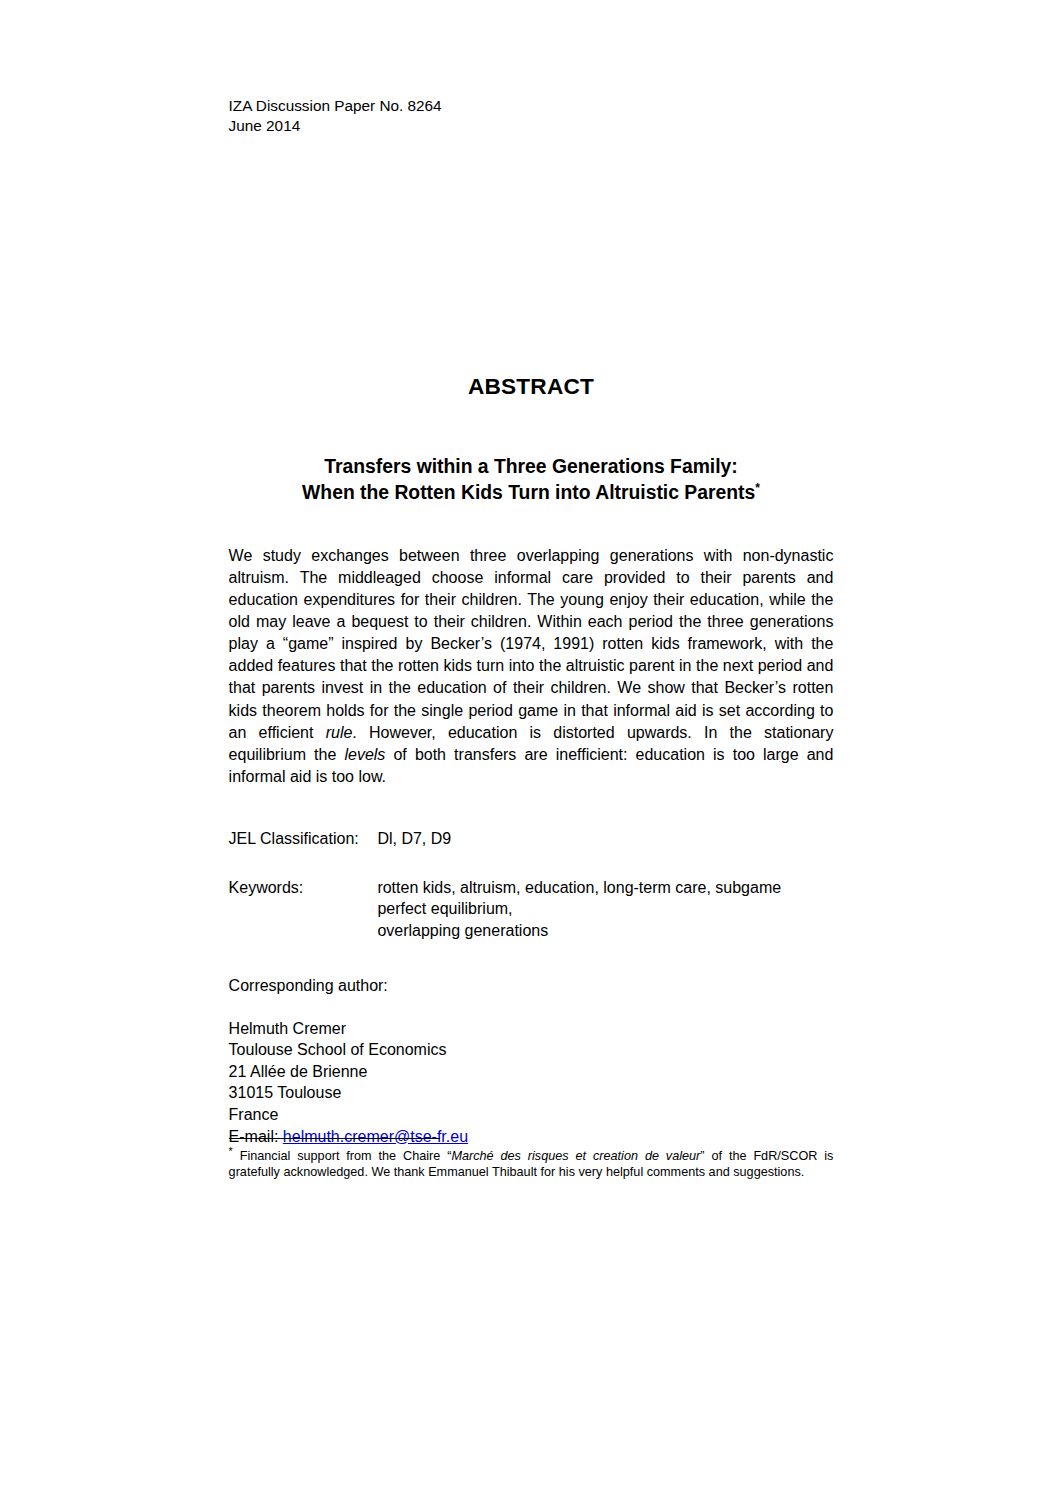IZA Discussion Paper No. 8264
June 2014
ABSTRACT
Transfers within a Three Generations Family:
When the Rotten Kids Turn into Altruistic Parents*
We study exchanges between three overlapping generations with non-dynastic altruism. The middleaged choose informal care provided to their parents and education expenditures for their children. The young enjoy their education, while the old may leave a bequest to their children. Within each period the three generations play a “game” inspired by Becker’s (1974, 1991) rotten kids framework, with the added features that the rotten kids turn into the altruistic parent in the next period and that parents invest in the education of their children. We show that Becker’s rotten kids theorem holds for the single period game in that informal aid is set according to an efficient rule. However, education is distorted upwards. In the stationary equilibrium the levels of both transfers are inefficient: education is too large and informal aid is too low.
JEL Classification:
Dl, D7, D9
Keywords:
rotten kids, altruism, education, long-term care, subgame perfect equilibrium,
overlapping generations
Corresponding author:
Helmuth Cremer
Toulouse School of Economics
21 Allée de Brienne
31015 Toulouse
France
E-mail: helmuth.cremer@tse-fr.eu
* Financial support from the Chaire “Marché des risques et creation de valeur” of the FdR/SCOR is gratefully acknowledged. We thank Emmanuel Thibault for his very helpful comments and suggestions.